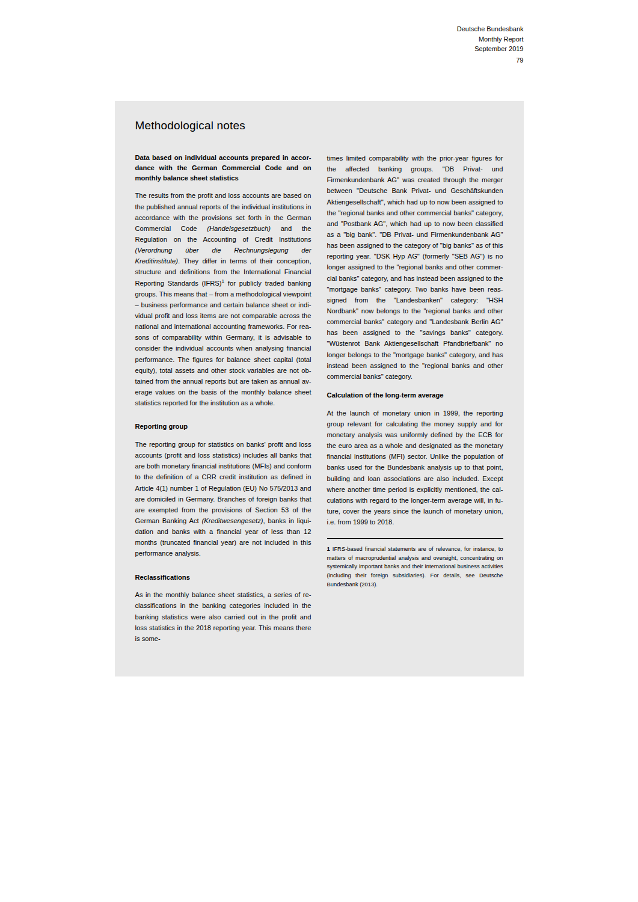Deutsche Bundesbank
Monthly Report
September 2019
79
Methodological notes
Data based on individual accounts prepared in accordance with the German Commercial Code and on monthly balance sheet statistics
The results from the profit and loss accounts are based on the published annual reports of the individual institutions in accordance with the provisions set forth in the German Commercial Code (Handelsgesetzbuch) and the Regulation on the Accounting of Credit Institutions (Verordnung über die Rechnungslegung der Kreditinstitute). They differ in terms of their conception, structure and definitions from the International Financial Reporting Standards (IFRS)1 for publicly traded banking groups. This means that – from a methodological viewpoint – business performance and certain balance sheet or individual profit and loss items are not comparable across the national and international accounting frameworks. For reasons of comparability within Germany, it is advisable to consider the individual accounts when analysing financial performance. The figures for balance sheet capital (total equity), total assets and other stock variables are not obtained from the annual reports but are taken as annual average values on the basis of the monthly balance sheet statistics reported for the institution as a whole.
Reporting group
The reporting group for statistics on banks' profit and loss accounts (profit and loss statistics) includes all banks that are both monetary financial institutions (MFIs) and conform to the definition of a CRR credit institution as defined in Article 4(1) number 1 of Regulation (EU) No 575/2013 and are domiciled in Germany. Branches of foreign banks that are exempted from the provisions of Section 53 of the German Banking Act (Kreditwesengesetz), banks in liquidation and banks with a financial year of less than 12 months (truncated financial year) are not included in this performance analysis.
Reclassifications
As in the monthly balance sheet statistics, a series of reclassifications in the banking categories included in the banking statistics were also carried out in the profit and loss statistics in the 2018 reporting year. This means there is some-
times limited comparability with the prior-year figures for the affected banking groups. "DB Privat- und Firmenkundenbank AG" was created through the merger between "Deutsche Bank Privat- und Geschäftskunden Aktiengesellschaft", which had up to now been assigned to the "regional banks and other commercial banks" category, and "Postbank AG", which had up to now been classified as a "big bank". "DB Privat- und Firmenkundenbank AG" has been assigned to the category of "big banks" as of this reporting year. "DSK Hyp AG" (formerly "SEB AG") is no longer assigned to the "regional banks and other commercial banks" category, and has instead been assigned to the "mortgage banks" category. Two banks have been reassigned from the "Landesbanken" category: "HSH Nordbank" now belongs to the "regional banks and other commercial banks" category and "Landesbank Berlin AG" has been assigned to the "savings banks" category. "Wüstenrot Bank Aktiengesellschaft Pfandbriefbank" no longer belongs to the "mortgage banks" category, and has instead been assigned to the "regional banks and other commercial banks" category.
Calculation of the long-term average
At the launch of monetary union in 1999, the reporting group relevant for calculating the money supply and for monetary analysis was uniformly defined by the ECB for the euro area as a whole and designated as the monetary financial institutions (MFI) sector. Unlike the population of banks used for the Bundesbank analysis up to that point, building and loan associations are also included. Except where another time period is explicitly mentioned, the calculations with regard to the longer-term average will, in future, cover the years since the launch of monetary union, i.e. from 1999 to 2018.
1 IFRS-based financial statements are of relevance, for instance, to matters of macroprudential analysis and oversight, concentrating on systemically important banks and their international business activities (including their foreign subsidiaries). For details, see Deutsche Bundesbank (2013).